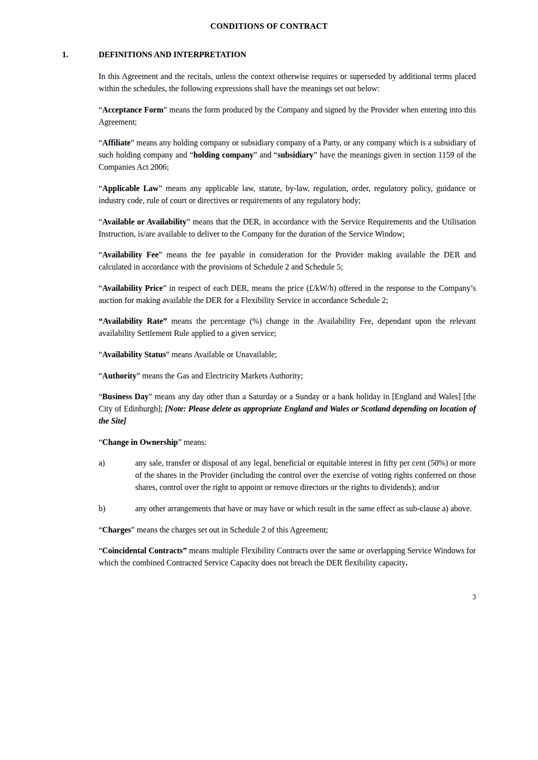Conditions of Contract
1.
Definitions and Interpretation
In this Agreement and the recitals, unless the context otherwise requires or superseded by additional terms placed within the schedules, the following expressions shall have the meanings set out below:
“Acceptance Form” means the form produced by the Company and signed by the Provider when entering into this Agreement;
“Affiliate” means any holding company or subsidiary company of a Party, or any company which is a subsidiary of such holding company and “holding company” and “subsidiary” have the meanings given in section 1159 of the Companies Act 2006;
“Applicable Law” means any applicable law, statute, by-law, regulation, order, regulatory policy, guidance or industry code, rule of court or directives or requirements of any regulatory body;
“Available or Availability” means that the DER, in accordance with the Service Requirements and the Utilisation Instruction, is/are available to deliver to the Company for the duration of the Service Window;
“Availability Fee” means the fee payable in consideration for the Provider making available the DER and calculated in accordance with the provisions of Schedule 2 and Schedule 5;
“Availability Price” in respect of each DER, means the price (£/kW/h) offered in the response to the Company’s auction for making available the DER for a Flexibility Service in accordance Schedule 2;
“Availability Rate” means the percentage (%) change in the Availability Fee, dependant upon the relevant availability Settlement Rule applied to a given service;
“Availability Status” means Available or Unavailable;
“Authority” means the Gas and Electricity Markets Authority;
“Business Day” means any day other than a Saturday or a Sunday or a bank holiday in [England and Wales] [the City of Edinburgh]; [Note: Please delete as appropriate England and Wales or Scotland depending on location of the Site]
“Change in Ownership” means:
a)
any sale, transfer or disposal of any legal, beneficial or equitable interest in fifty per cent (50%) or more of the shares in the Provider (including the control over the exercise of voting rights conferred on those shares, control over the right to appoint or remove directors or the rights to dividends); and/or
b)
any other arrangements that have or may have or which result in the same effect as sub-clause a) above.
“Charges” means the charges set out in Schedule 2 of this Agreement;
“Coincidental Contracts” means multiple Flexibility Contracts over the same or overlapping Service Windows for which the combined Contracted Service Capacity does not breach the DER flexibility capacity.
3